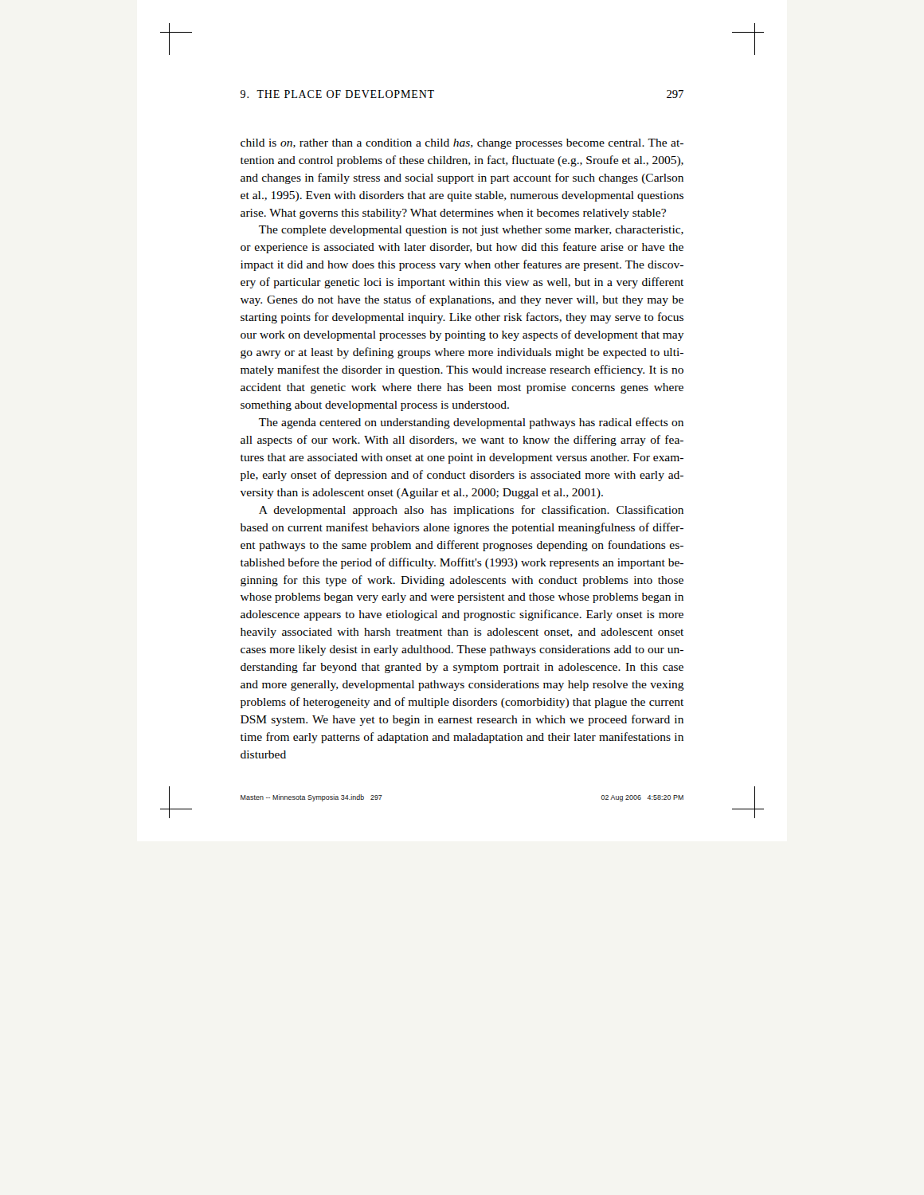9. The Place of Development 297
child is on, rather than a condition a child has, change processes become central. The attention and control problems of these children, in fact, fluctuate (e.g., Sroufe et al., 2005), and changes in family stress and social support in part account for such changes (Carlson et al., 1995). Even with disorders that are quite stable, numerous developmental questions arise. What governs this stability? What determines when it becomes relatively stable?
The complete developmental question is not just whether some marker, characteristic, or experience is associated with later disorder, but how did this feature arise or have the impact it did and how does this process vary when other features are present. The discovery of particular genetic loci is important within this view as well, but in a very different way. Genes do not have the status of explanations, and they never will, but they may be starting points for developmental inquiry. Like other risk factors, they may serve to focus our work on developmental processes by pointing to key aspects of development that may go awry or at least by defining groups where more individuals might be expected to ultimately manifest the disorder in question. This would increase research efficiency. It is no accident that genetic work where there has been most promise concerns genes where something about developmental process is understood.
The agenda centered on understanding developmental pathways has radical effects on all aspects of our work. With all disorders, we want to know the differing array of features that are associated with onset at one point in development versus another. For example, early onset of depression and of conduct disorders is associated more with early adversity than is adolescent onset (Aguilar et al., 2000; Duggal et al., 2001).
A developmental approach also has implications for classification. Classification based on current manifest behaviors alone ignores the potential meaningfulness of different pathways to the same problem and different prognoses depending on foundations established before the period of difficulty. Moffitt's (1993) work represents an important beginning for this type of work. Dividing adolescents with conduct problems into those whose problems began very early and were persistent and those whose problems began in adolescence appears to have etiological and prognostic significance. Early onset is more heavily associated with harsh treatment than is adolescent onset, and adolescent onset cases more likely desist in early adulthood. These pathways considerations add to our understanding far beyond that granted by a symptom portrait in adolescence. In this case and more generally, developmental pathways considerations may help resolve the vexing problems of heterogeneity and of multiple disorders (comorbidity) that plague the current DSM system. We have yet to begin in earnest research in which we proceed forward in time from early patterns of adaptation and maladaptation and their later manifestations in disturbed
Masten -- Minnesota Symposia 34.indb 297 02 Aug 2006 4:58:20 PM